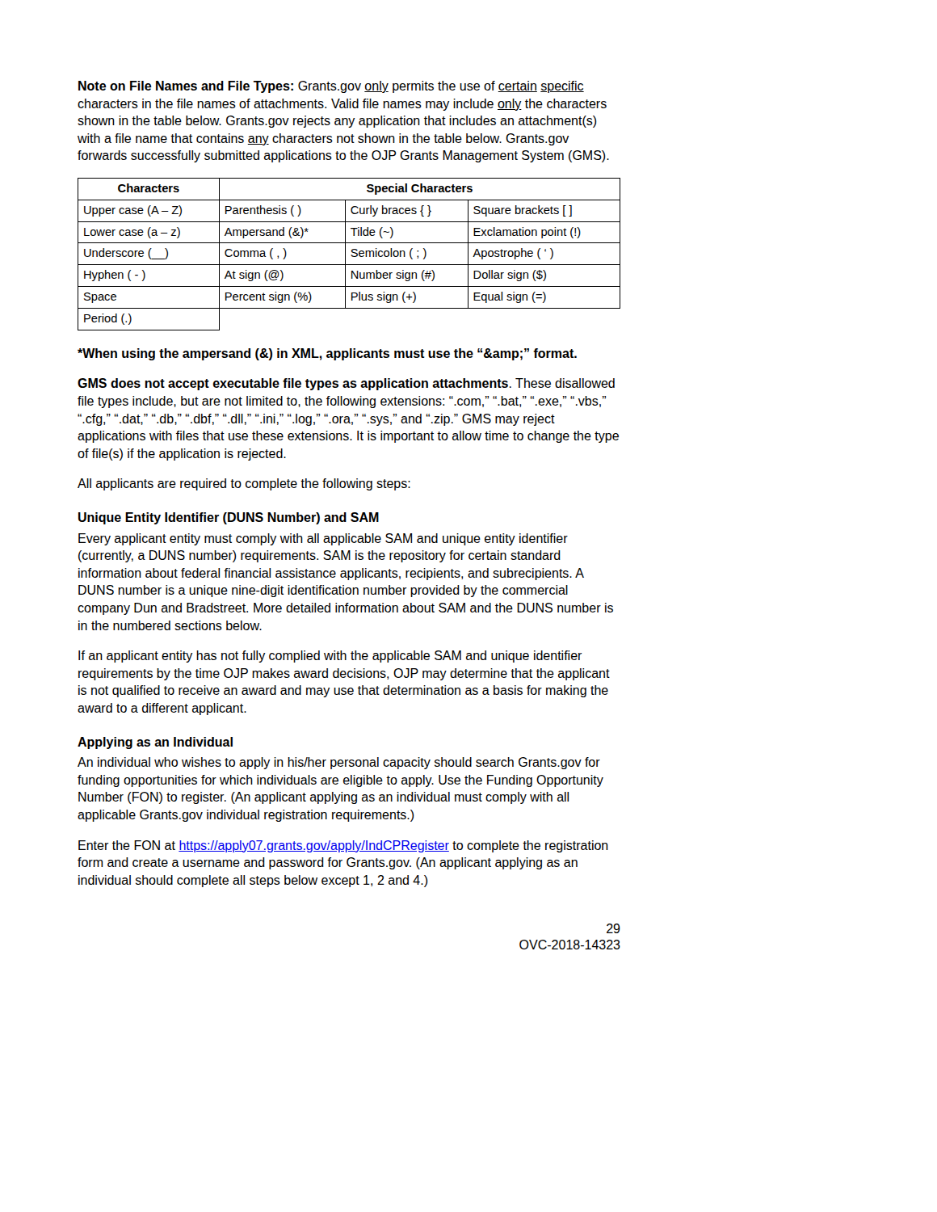Note on File Names and File Types: Grants.gov only permits the use of certain specific characters in the file names of attachments. Valid file names may include only the characters shown in the table below. Grants.gov rejects any application that includes an attachment(s) with a file name that contains any characters not shown in the table below. Grants.gov forwards successfully submitted applications to the OJP Grants Management System (GMS).
| Characters | Special Characters |
| --- | --- |
| Upper case (A – Z) | Parenthesis ( ) | Curly braces { } | Square brackets [ ] |
| Lower case (a – z) | Ampersand (&)* | Tilde (~) | Exclamation point (!) |
| Underscore (__) | Comma ( , ) | Semicolon ( ; ) | Apostrophe ( ‘ ) |
| Hyphen ( - ) | At sign (@) | Number sign (#) | Dollar sign ($) |
| Space | Percent sign (%) | Plus sign (+) | Equal sign (=) |
| Period (.) | | | |
*When using the ampersand (&) in XML, applicants must use the “&amp;” format.
GMS does not accept executable file types as application attachments. These disallowed file types include, but are not limited to, the following extensions: “.com,” “.bat,” “.exe,” “.vbs,” “.cfg,” “.dat,” “.db,” “.dbf,” “.dll,” “.ini,” “.log,” “.ora,” “.sys,” and “.zip.” GMS may reject applications with files that use these extensions. It is important to allow time to change the type of file(s) if the application is rejected.
All applicants are required to complete the following steps:
Unique Entity Identifier (DUNS Number) and SAM
Every applicant entity must comply with all applicable SAM and unique entity identifier (currently, a DUNS number) requirements. SAM is the repository for certain standard information about federal financial assistance applicants, recipients, and subrecipients. A DUNS number is a unique nine-digit identification number provided by the commercial company Dun and Bradstreet. More detailed information about SAM and the DUNS number is in the numbered sections below.
If an applicant entity has not fully complied with the applicable SAM and unique identifier requirements by the time OJP makes award decisions, OJP may determine that the applicant is not qualified to receive an award and may use that determination as a basis for making the award to a different applicant.
Applying as an Individual
An individual who wishes to apply in his/her personal capacity should search Grants.gov for funding opportunities for which individuals are eligible to apply. Use the Funding Opportunity Number (FON) to register. (An applicant applying as an individual must comply with all applicable Grants.gov individual registration requirements.)
Enter the FON at https://apply07.grants.gov/apply/IndCPRegister to complete the registration form and create a username and password for Grants.gov. (An applicant applying as an individual should complete all steps below except 1, 2 and 4.)
29
OVC-2018-14323